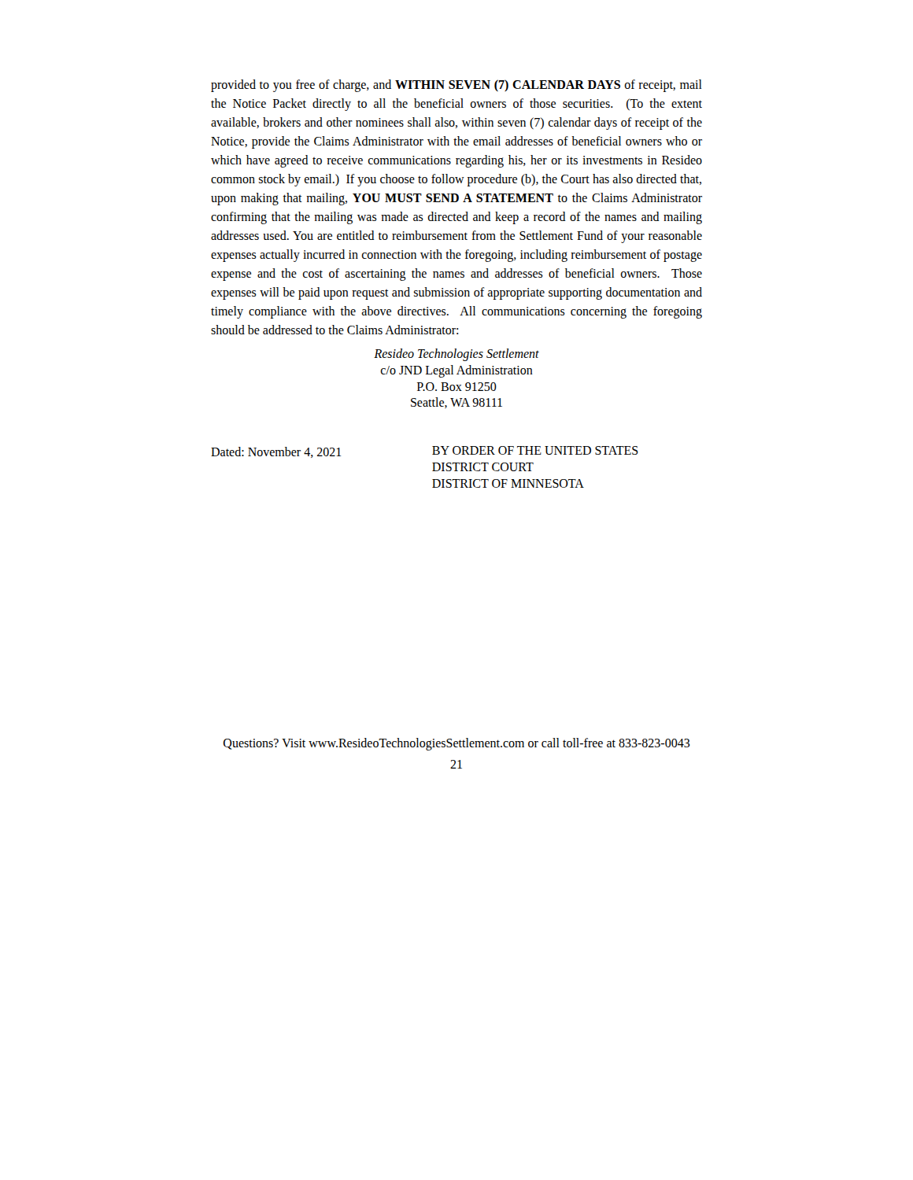provided to you free of charge, and WITHIN SEVEN (7) CALENDAR DAYS of receipt, mail the Notice Packet directly to all the beneficial owners of those securities. (To the extent available, brokers and other nominees shall also, within seven (7) calendar days of receipt of the Notice, provide the Claims Administrator with the email addresses of beneficial owners who or which have agreed to receive communications regarding his, her or its investments in Resideo common stock by email.) If you choose to follow procedure (b), the Court has also directed that, upon making that mailing, YOU MUST SEND A STATEMENT to the Claims Administrator confirming that the mailing was made as directed and keep a record of the names and mailing addresses used. You are entitled to reimbursement from the Settlement Fund of your reasonable expenses actually incurred in connection with the foregoing, including reimbursement of postage expense and the cost of ascertaining the names and addresses of beneficial owners. Those expenses will be paid upon request and submission of appropriate supporting documentation and timely compliance with the above directives. All communications concerning the foregoing should be addressed to the Claims Administrator:
Resideo Technologies Settlement
c/o JND Legal Administration
P.O. Box 91250
Seattle, WA 98111
Dated: November 4, 2021
BY ORDER OF THE UNITED STATES
DISTRICT COURT
DISTRICT OF MINNESOTA
Questions? Visit www.ResideoTechnologiesSettlement.com or call toll-free at 833-823-0043
21